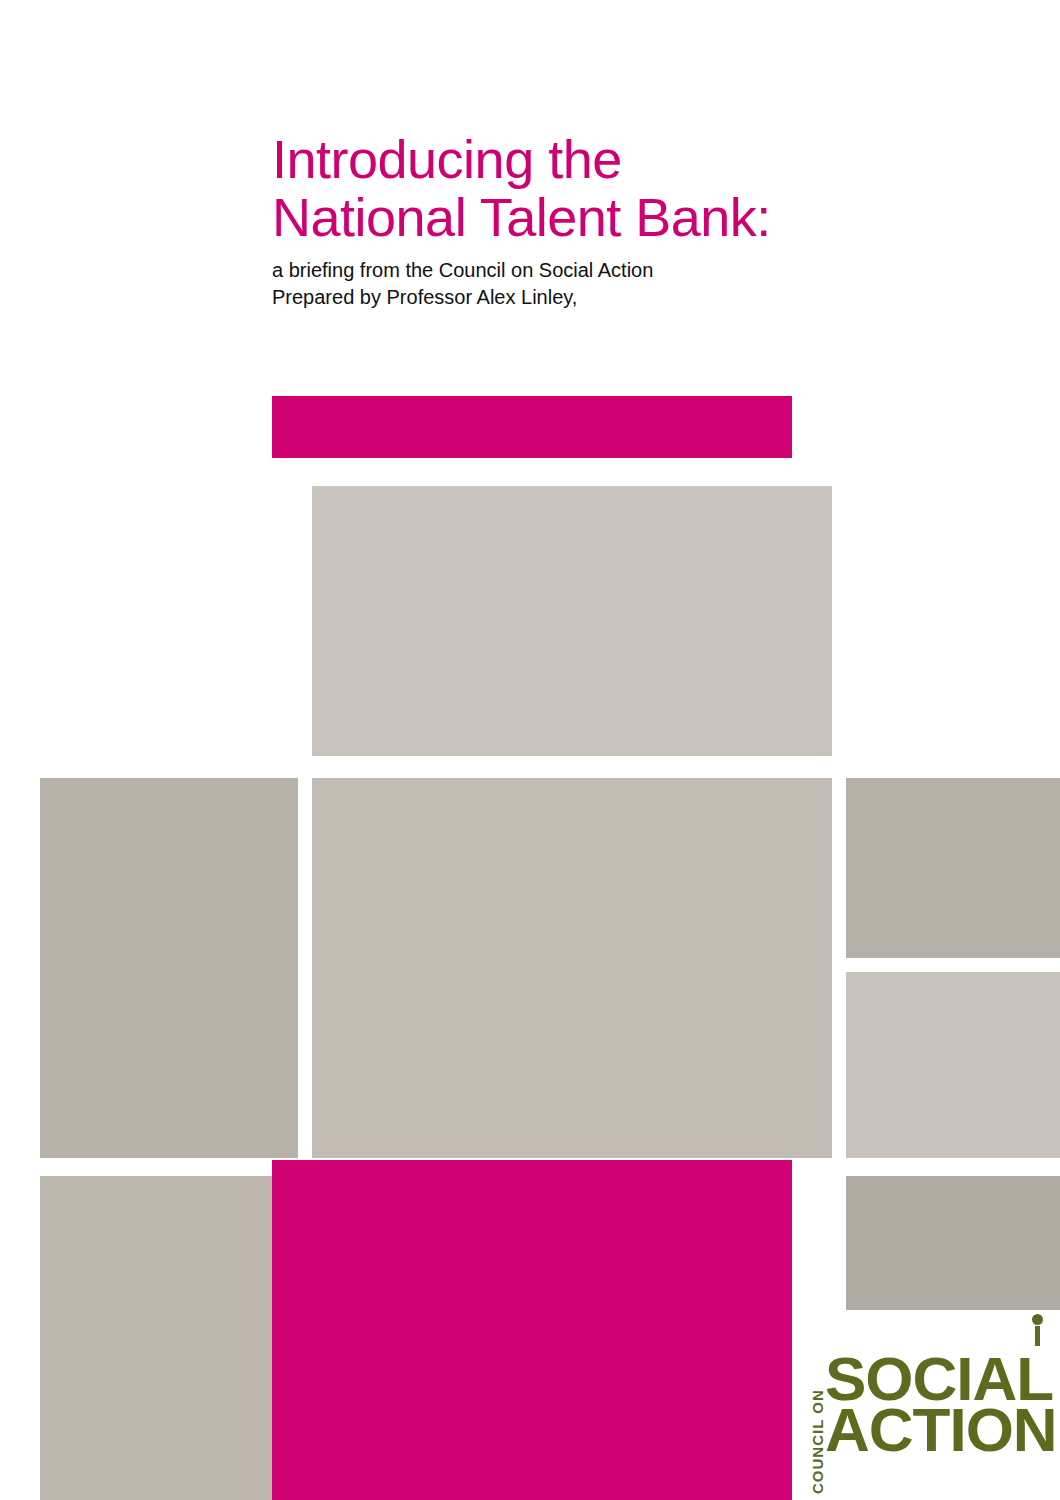Introducing the
National Talent Bank:
a briefing from the Council on Social Action
Prepared by Professor Alex Linley,
Council on Social Action
COUNCIL ON
SOCIAL ACTION